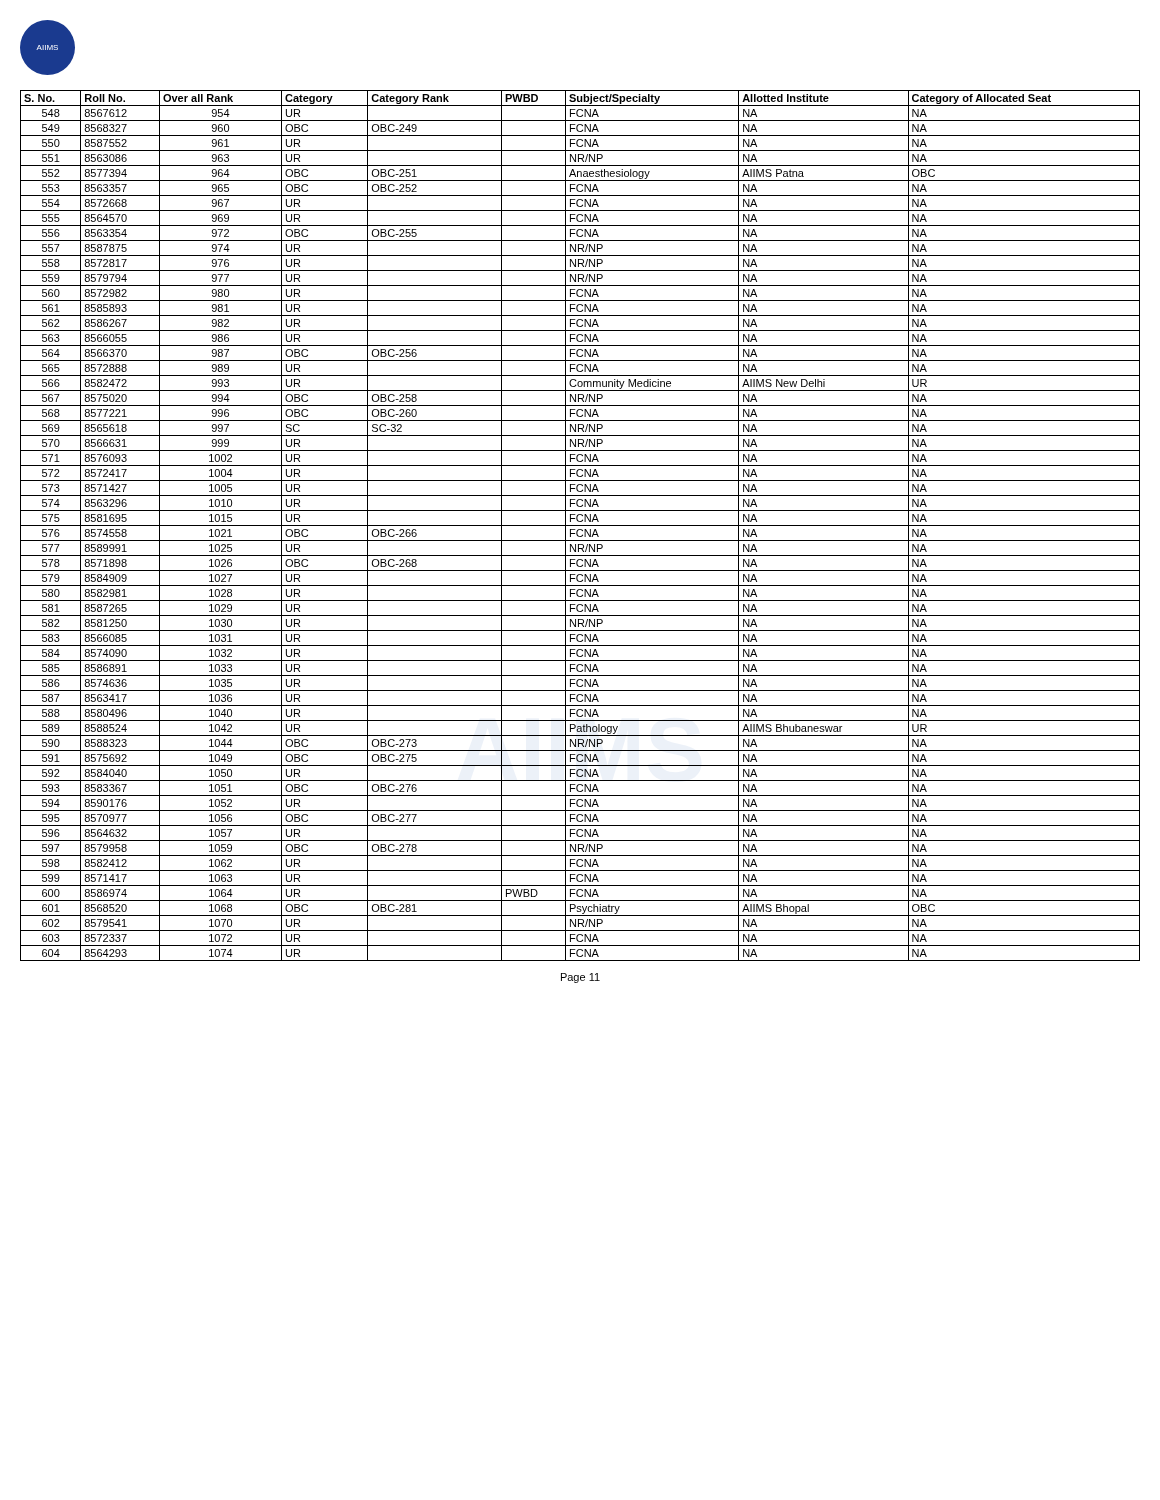AIIMS
AIIMS
| S. No. | Roll No. | Over all Rank | Category | Category Rank | PWBD | Subject/Specialty | Allotted Institute | Category of Allocated Seat |
| --- | --- | --- | --- | --- | --- | --- | --- | --- |
| 548 | 8567612 | 954 | UR | | | FCNA | NA | NA |
| 549 | 8568327 | 960 | OBC | OBC-249 | | FCNA | NA | NA |
| 550 | 8587552 | 961 | UR | | | FCNA | NA | NA |
| 551 | 8563086 | 963 | UR | | | NR/NP | NA | NA |
| 552 | 8577394 | 964 | OBC | OBC-251 | | Anaesthesiology | AIIMS Patna | OBC |
| 553 | 8563357 | 965 | OBC | OBC-252 | | FCNA | NA | NA |
| 554 | 8572668 | 967 | UR | | | FCNA | NA | NA |
| 555 | 8564570 | 969 | UR | | | FCNA | NA | NA |
| 556 | 8563354 | 972 | OBC | OBC-255 | | FCNA | NA | NA |
| 557 | 8587875 | 974 | UR | | | NR/NP | NA | NA |
| 558 | 8572817 | 976 | UR | | | NR/NP | NA | NA |
| 559 | 8579794 | 977 | UR | | | NR/NP | NA | NA |
| 560 | 8572982 | 980 | UR | | | FCNA | NA | NA |
| 561 | 8585893 | 981 | UR | | | FCNA | NA | NA |
| 562 | 8586267 | 982 | UR | | | FCNA | NA | NA |
| 563 | 8566055 | 986 | UR | | | FCNA | NA | NA |
| 564 | 8566370 | 987 | OBC | OBC-256 | | FCNA | NA | NA |
| 565 | 8572888 | 989 | UR | | | FCNA | NA | NA |
| 566 | 8582472 | 993 | UR | | | Community Medicine | AIIMS New Delhi | UR |
| 567 | 8575020 | 994 | OBC | OBC-258 | | NR/NP | NA | NA |
| 568 | 8577221 | 996 | OBC | OBC-260 | | FCNA | NA | NA |
| 569 | 8565618 | 997 | SC | SC-32 | | NR/NP | NA | NA |
| 570 | 8566631 | 999 | UR | | | NR/NP | NA | NA |
| 571 | 8576093 | 1002 | UR | | | FCNA | NA | NA |
| 572 | 8572417 | 1004 | UR | | | FCNA | NA | NA |
| 573 | 8571427 | 1005 | UR | | | FCNA | NA | NA |
| 574 | 8563296 | 1010 | UR | | | FCNA | NA | NA |
| 575 | 8581695 | 1015 | UR | | | FCNA | NA | NA |
| 576 | 8574558 | 1021 | OBC | OBC-266 | | FCNA | NA | NA |
| 577 | 8589991 | 1025 | UR | | | NR/NP | NA | NA |
| 578 | 8571898 | 1026 | OBC | OBC-268 | | FCNA | NA | NA |
| 579 | 8584909 | 1027 | UR | | | FCNA | NA | NA |
| 580 | 8582981 | 1028 | UR | | | FCNA | NA | NA |
| 581 | 8587265 | 1029 | UR | | | FCNA | NA | NA |
| 582 | 8581250 | 1030 | UR | | | NR/NP | NA | NA |
| 583 | 8566085 | 1031 | UR | | | FCNA | NA | NA |
| 584 | 8574090 | 1032 | UR | | | FCNA | NA | NA |
| 585 | 8586891 | 1033 | UR | | | FCNA | NA | NA |
| 586 | 8574636 | 1035 | UR | | | FCNA | NA | NA |
| 587 | 8563417 | 1036 | UR | | | FCNA | NA | NA |
| 588 | 8580496 | 1040 | UR | | | FCNA | NA | NA |
| 589 | 8588524 | 1042 | UR | | | Pathology | AIIMS Bhubaneswar | UR |
| 590 | 8588323 | 1044 | OBC | OBC-273 | | NR/NP | NA | NA |
| 591 | 8575692 | 1049 | OBC | OBC-275 | | FCNA | NA | NA |
| 592 | 8584040 | 1050 | UR | | | FCNA | NA | NA |
| 593 | 8583367 | 1051 | OBC | OBC-276 | | FCNA | NA | NA |
| 594 | 8590176 | 1052 | UR | | | FCNA | NA | NA |
| 595 | 8570977 | 1056 | OBC | OBC-277 | | FCNA | NA | NA |
| 596 | 8564632 | 1057 | UR | | | FCNA | NA | NA |
| 597 | 8579958 | 1059 | OBC | OBC-278 | | NR/NP | NA | NA |
| 598 | 8582412 | 1062 | UR | | | FCNA | NA | NA |
| 599 | 8571417 | 1063 | UR | | | FCNA | NA | NA |
| 600 | 8586974 | 1064 | UR | | PWBD | FCNA | NA | NA |
| 601 | 8568520 | 1068 | OBC | OBC-281 | | Psychiatry | AIIMS Bhopal | OBC |
| 602 | 8579541 | 1070 | UR | | | NR/NP | NA | NA |
| 603 | 8572337 | 1072 | UR | | | FCNA | NA | NA |
| 604 | 8564293 | 1074 | UR | | | FCNA | NA | NA |
Page 11